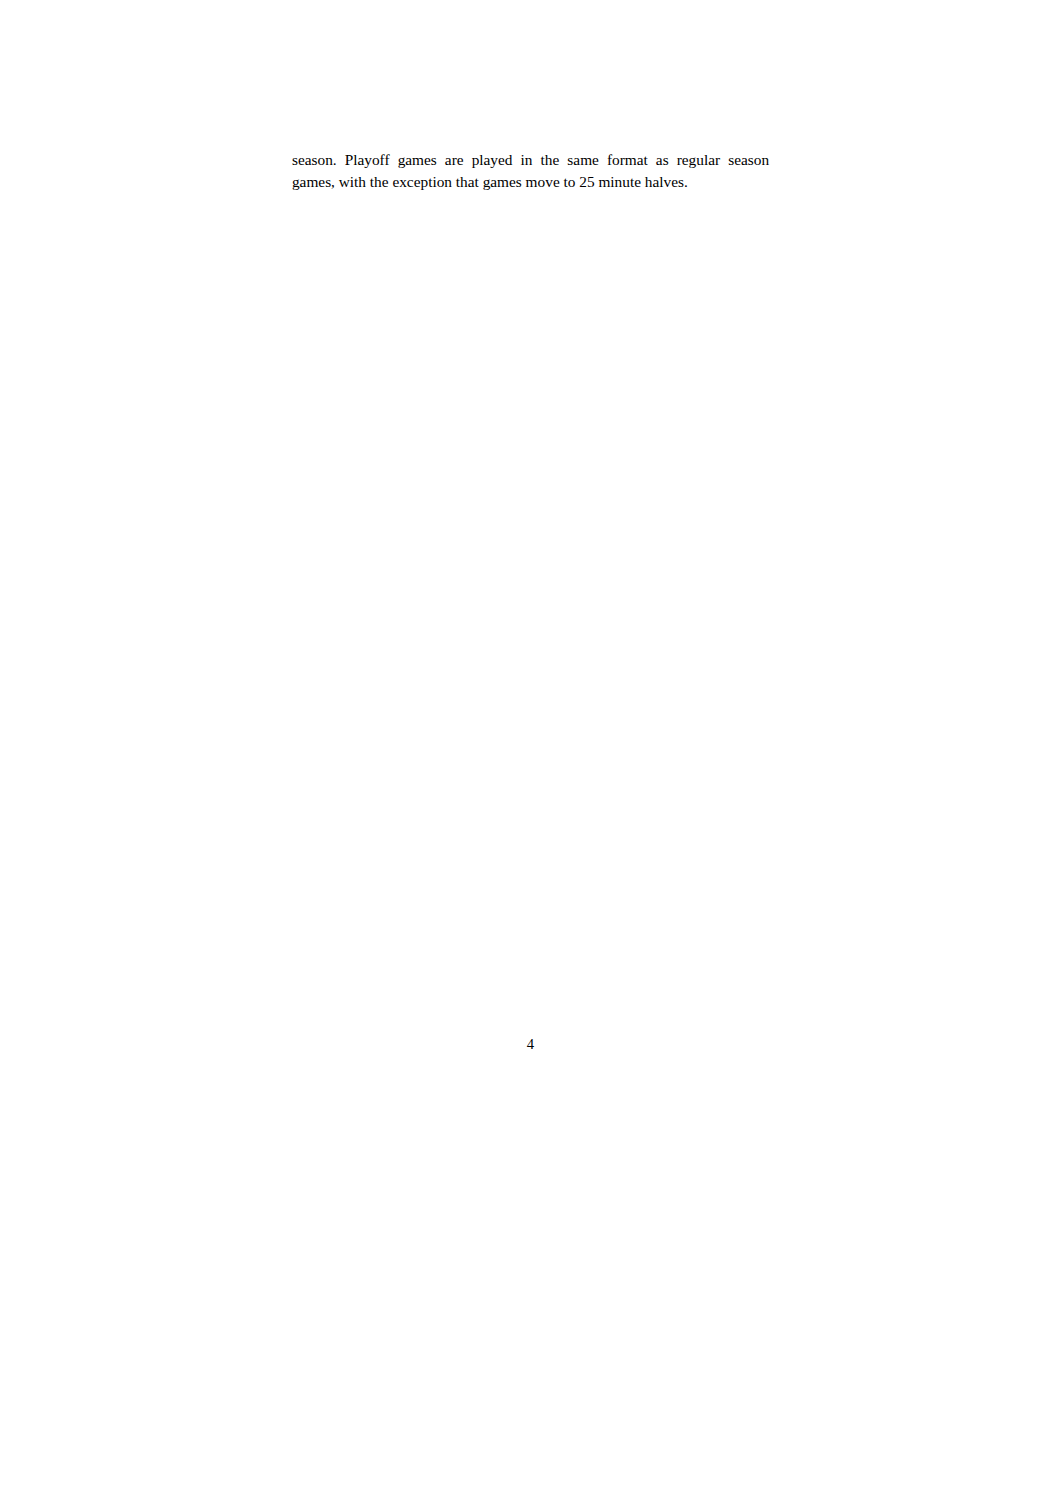season. Playoff games are played in the same format as regular season games, with the exception that games move to 25 minute halves.
4